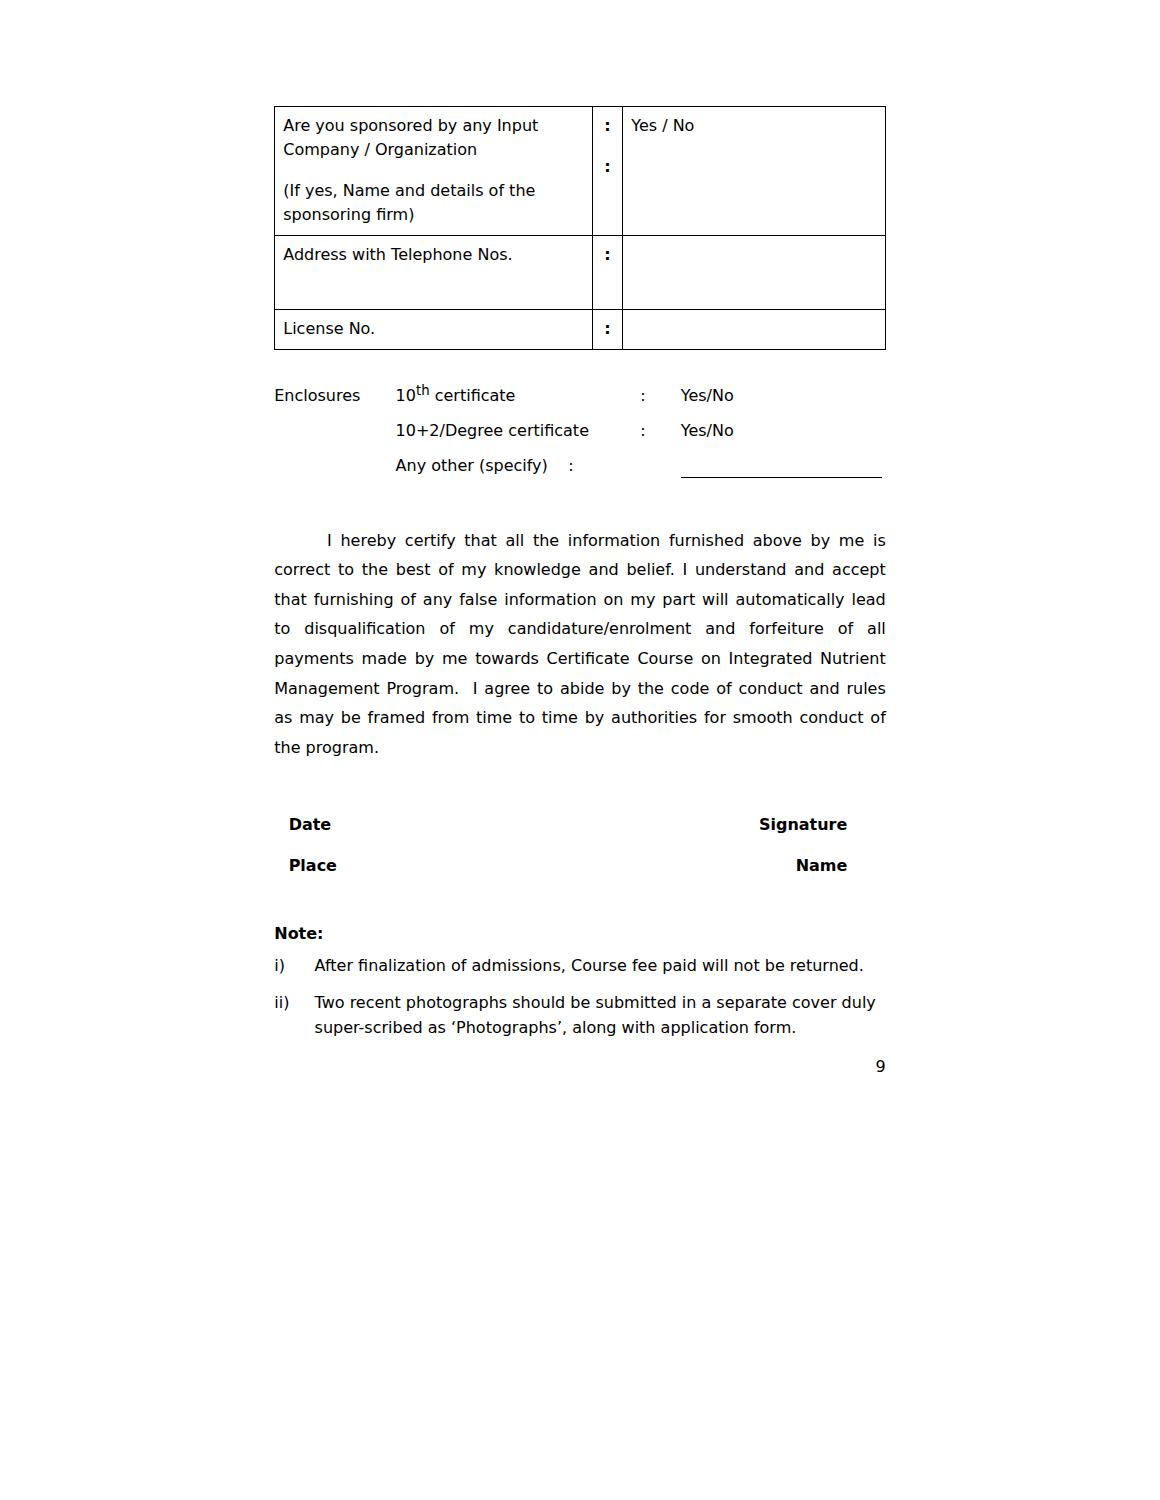| Are you sponsored by any Input Company / Organization (If yes, Name and details of the sponsoring firm) | : : | Yes / No |
| Address with Telephone Nos. | : | |
| License No. | : | |
| Enclosures | 10 th certificate | : | Yes/No |
| | 10+2/Degree certificate | : | Yes/No |
| | Any other (specify) : | | |
I hereby certify that all the information furnished above by me is correct to the best of my knowledge and belief. I understand and accept that furnishing of any false information on my part will automatically lead to disqualification of my candidature/enrolment and forfeiture of all payments made by me towards Certificate Course on Integrated Nutrient Management Program. I agree to abide by the code of conduct and rules as may be framed from time to time by authorities for smooth conduct of the program.
| Date | Signature |
| Place | Name |
Note:
After finalization of admissions, Course fee paid will not be returned.
Two recent photographs should be submitted in a separate cover duly super-scribed as ‘Photographs’, along with application form.
9